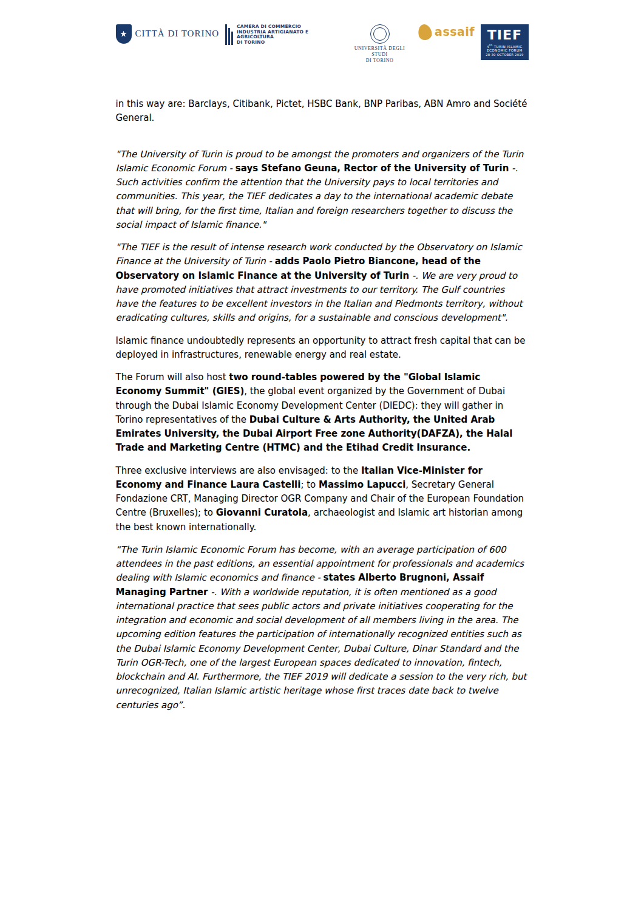CITTÀ DI TORINO
Camera di Commercio
Industria Artigianato e Agricoltura
di Torino
UNIVERSITÀ DEGLI STUDI
DI TORINO
assaif
TIEF
4th TURIN ISLAMIC
ECONOMIC FORUM
28-30 OCTOBER 2019
in this way are: Barclays, Citibank, Pictet, HSBC Bank, BNP Paribas, ABN Amro and Société General.
"The University of Turin is proud to be amongst the promoters and organizers of the Turin Islamic Economic Forum - says Stefano Geuna, Rector of the University of Turin -. Such activities confirm the attention that the University pays to local territories and communities. This year, the TIEF dedicates a day to the international academic debate that will bring, for the first time, Italian and foreign researchers together to discuss the social impact of Islamic finance."
"The TIEF is the result of intense research work conducted by the Observatory on Islamic Finance at the University of Turin - adds Paolo Pietro Biancone, head of the Observatory on Islamic Finance at the University of Turin -. We are very proud to have promoted initiatives that attract investments to our territory. The Gulf countries have the features to be excellent investors in the Italian and Piedmonts territory, without eradicating cultures, skills and origins, for a sustainable and conscious development".
Islamic finance undoubtedly represents an opportunity to attract fresh capital that can be deployed in infrastructures, renewable energy and real estate.
The Forum will also host two round-tables powered by the "Global Islamic Economy Summit" (GIES), the global event organized by the Government of Dubai through the Dubai Islamic Economy Development Center (DIEDC): they will gather in Torino representatives of the Dubai Culture & Arts Authority, the United Arab Emirates University, the Dubai Airport Free zone Authority(DAFZA), the Halal Trade and Marketing Centre (HTMC) and the Etihad Credit Insurance.
Three exclusive interviews are also envisaged: to the Italian Vice-Minister for Economy and Finance Laura Castelli; to Massimo Lapucci, Secretary General Fondazione CRT, Managing Director OGR Company and Chair of the European Foundation Centre (Bruxelles); to Giovanni Curatola, archaeologist and Islamic art historian among the best known internationally.
“The Turin Islamic Economic Forum has become, with an average participation of 600 attendees in the past editions, an essential appointment for professionals and academics dealing with Islamic economics and finance - states Alberto Brugnoni, Assaif Managing Partner -. With a worldwide reputation, it is often mentioned as a good international practice that sees public actors and private initiatives cooperating for the integration and economic and social development of all members living in the area. The upcoming edition features the participation of internationally recognized entities such as the Dubai Islamic Economy Development Center, Dubai Culture, Dinar Standard and the Turin OGR-Tech, one of the largest European spaces dedicated to innovation, fintech, blockchain and AI. Furthermore, the TIEF 2019 will dedicate a session to the very rich, but unrecognized, Italian Islamic artistic heritage whose first traces date back to twelve centuries ago”.